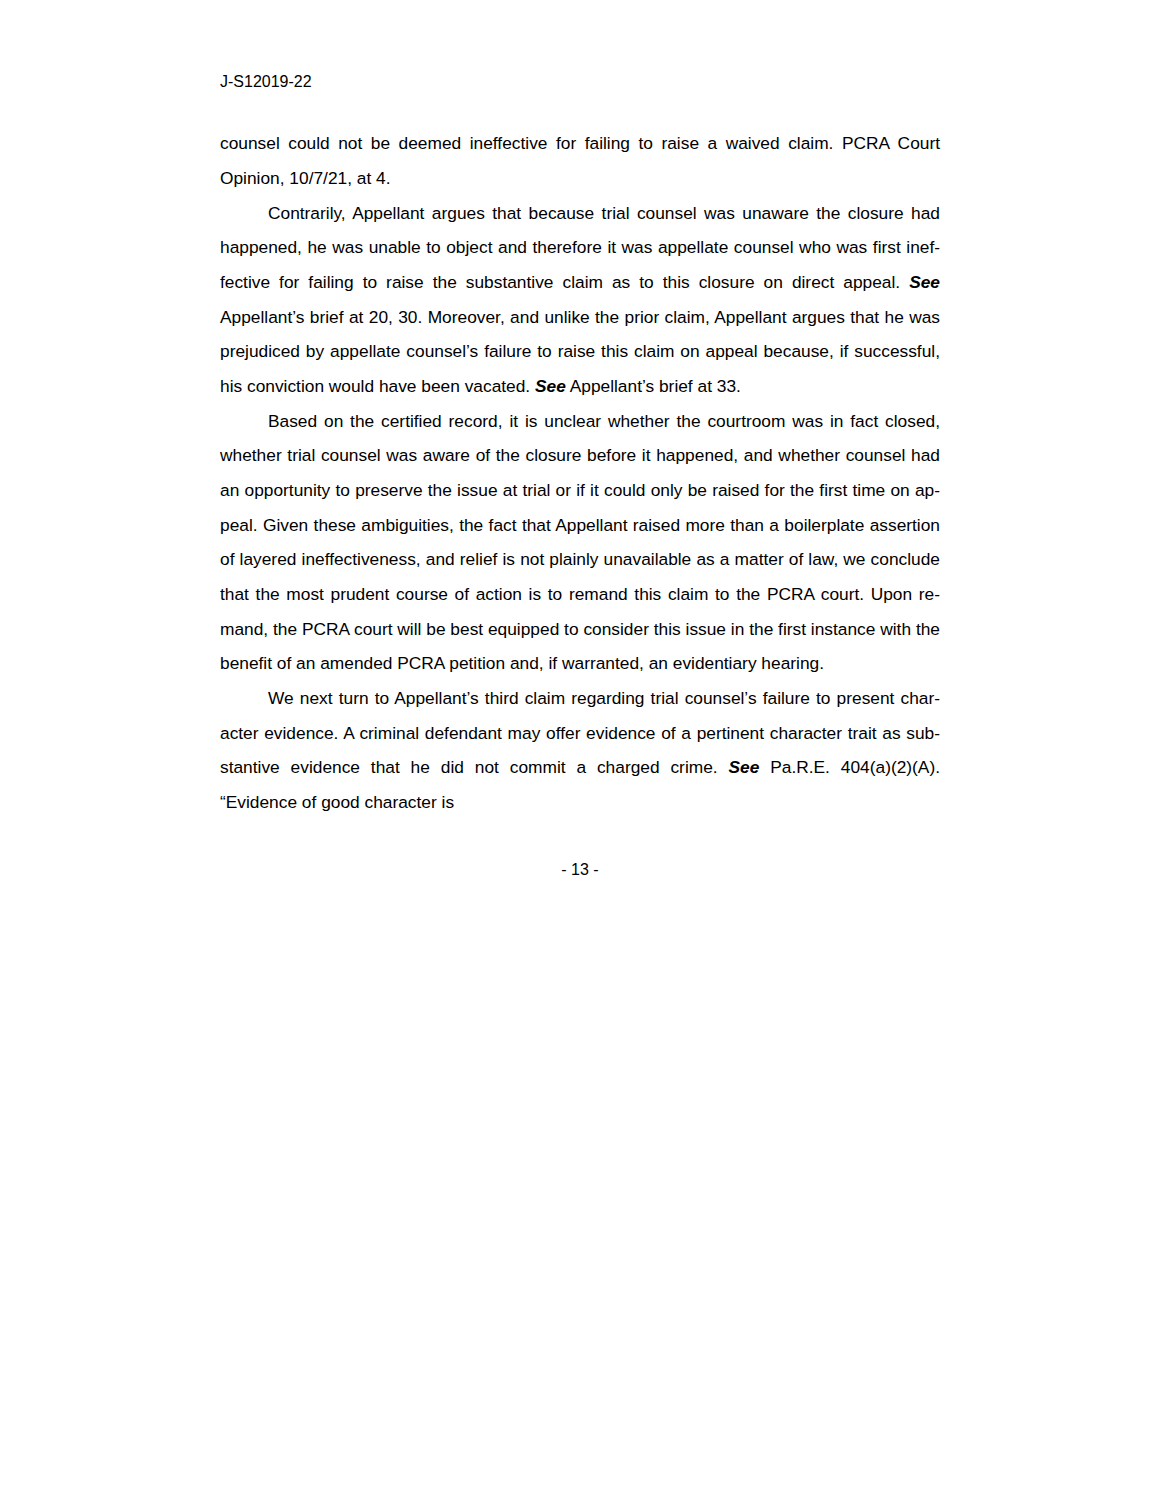J-S12019-22
counsel could not be deemed ineffective for failing to raise a waived claim. PCRA Court Opinion, 10/7/21, at 4.
Contrarily, Appellant argues that because trial counsel was unaware the closure had happened, he was unable to object and therefore it was appellate counsel who was first ineffective for failing to raise the substantive claim as to this closure on direct appeal. See Appellant’s brief at 20, 30. Moreover, and unlike the prior claim, Appellant argues that he was prejudiced by appellate counsel’s failure to raise this claim on appeal because, if successful, his conviction would have been vacated. See Appellant’s brief at 33.
Based on the certified record, it is unclear whether the courtroom was in fact closed, whether trial counsel was aware of the closure before it happened, and whether counsel had an opportunity to preserve the issue at trial or if it could only be raised for the first time on appeal. Given these ambiguities, the fact that Appellant raised more than a boilerplate assertion of layered ineffectiveness, and relief is not plainly unavailable as a matter of law, we conclude that the most prudent course of action is to remand this claim to the PCRA court. Upon remand, the PCRA court will be best equipped to consider this issue in the first instance with the benefit of an amended PCRA petition and, if warranted, an evidentiary hearing.
We next turn to Appellant’s third claim regarding trial counsel’s failure to present character evidence. A criminal defendant may offer evidence of a pertinent character trait as substantive evidence that he did not commit a charged crime. See Pa.R.E. 404(a)(2)(A). “Evidence of good character is
- 13 -